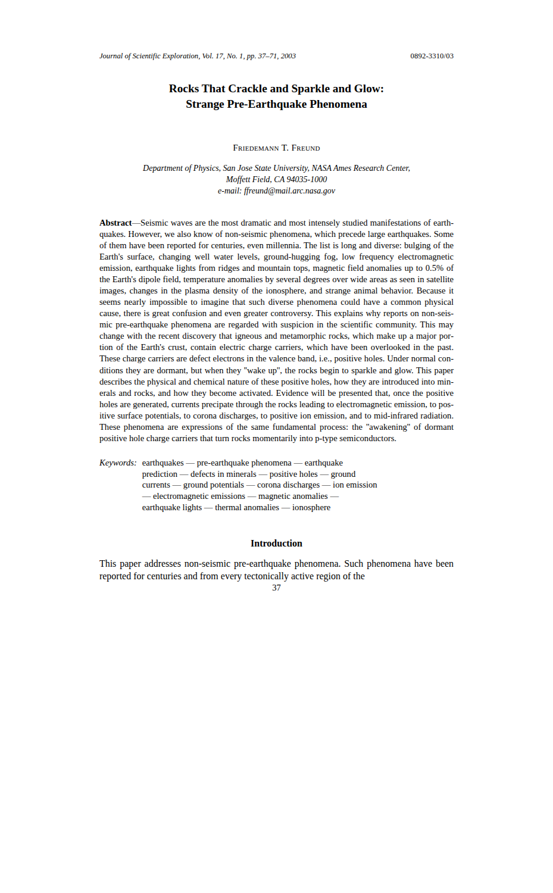Journal of Scientific Exploration, Vol. 17, No. 1, pp. 37–71, 2003 0892-3310/03
Rocks That Crackle and Sparkle and Glow:
Strange Pre-Earthquake Phenomena
Friedemann T. Freund
Department of Physics, San Jose State University, NASA Ames Research Center,
Moffett Field, CA 94035-1000
e-mail: ffreund@mail.arc.nasa.gov
Abstract—Seismic waves are the most dramatic and most intensely studied manifestations of earthquakes. However, we also know of non-seismic phenomena, which precede large earthquakes. Some of them have been reported for centuries, even millennia. The list is long and diverse: bulging of the Earth's surface, changing well water levels, ground-hugging fog, low frequency electromagnetic emission, earthquake lights from ridges and mountain tops, magnetic field anomalies up to 0.5% of the Earth's dipole field, temperature anomalies by several degrees over wide areas as seen in satellite images, changes in the plasma density of the ionosphere, and strange animal behavior. Because it seems nearly impossible to imagine that such diverse phenomena could have a common physical cause, there is great confusion and even greater controversy. This explains why reports on non-seismic pre-earthquake phenomena are regarded with suspicion in the scientific community. This may change with the recent discovery that igneous and metamorphic rocks, which make up a major portion of the Earth's crust, contain electric charge carriers, which have been overlooked in the past. These charge carriers are defect electrons in the valence band, i.e., positive holes. Under normal conditions they are dormant, but when they ''wake up'', the rocks begin to sparkle and glow. This paper describes the physical and chemical nature of these positive holes, how they are introduced into minerals and rocks, and how they become activated. Evidence will be presented that, once the positive holes are generated, currents precipate through the rocks leading to electromagnetic emission, to positive surface potentials, to corona discharges, to positive ion emission, and to mid-infrared radiation. These phenomena are expressions of the same fundamental process: the ''awakening'' of dormant positive hole charge carriers that turn rocks momentarily into p-type semiconductors.
Keywords:
earthquakes — pre-earthquake phenomena — earthquake
prediction — defects in minerals — positive holes — ground
currents — ground potentials — corona discharges — ion emission
— electromagnetic emissions — magnetic anomalies —
earthquake lights — thermal anomalies — ionosphere
Introduction
This paper addresses non-seismic pre-earthquake phenomena. Such phenomena have been reported for centuries and from every tectonically active region of the
37